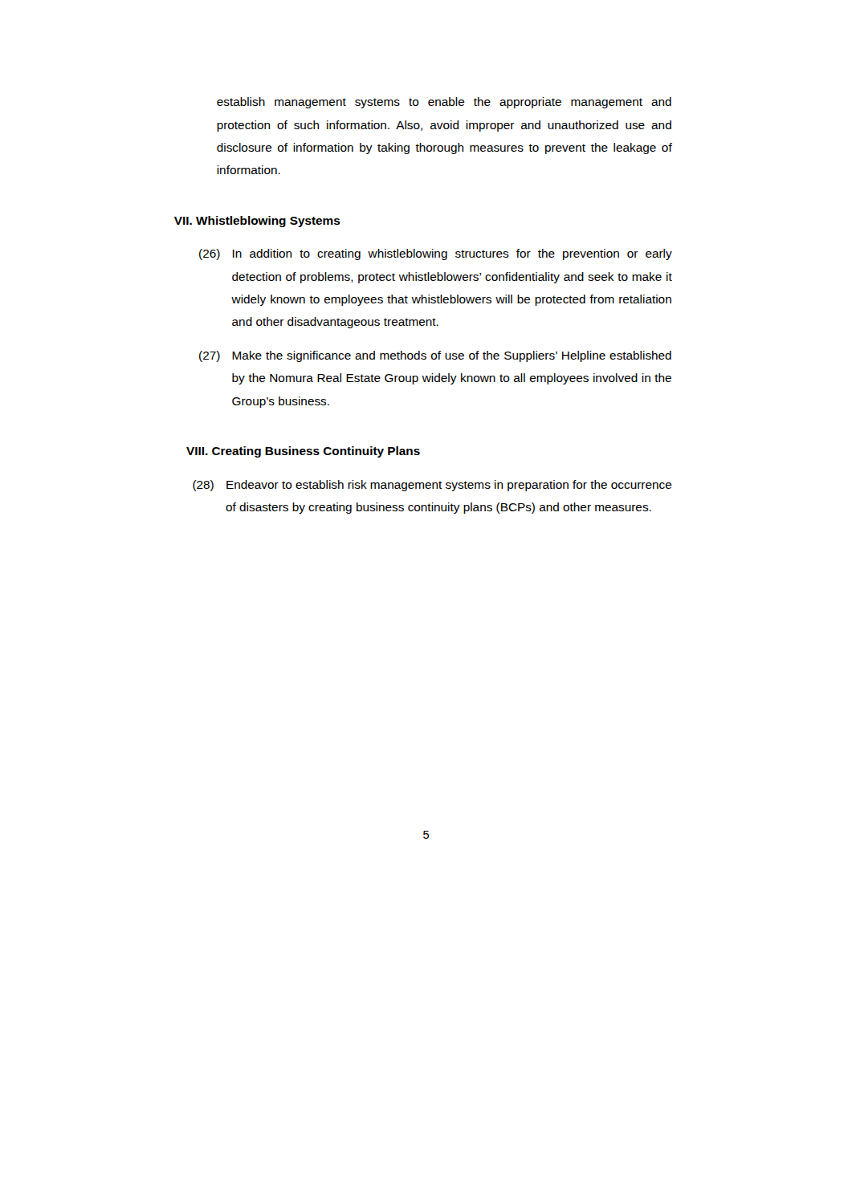establish management systems to enable the appropriate management and protection of such information. Also, avoid improper and unauthorized use and disclosure of information by taking thorough measures to prevent the leakage of information.
VII. Whistleblowing Systems
(26) In addition to creating whistleblowing structures for the prevention or early detection of problems, protect whistleblowers’ confidentiality and seek to make it widely known to employees that whistleblowers will be protected from retaliation and other disadvantageous treatment.
(27) Make the significance and methods of use of the Suppliers’ Helpline established by the Nomura Real Estate Group widely known to all employees involved in the Group’s business.
VIII. Creating Business Continuity Plans
(28) Endeavor to establish risk management systems in preparation for the occurrence of disasters by creating business continuity plans (BCPs) and other measures.
5